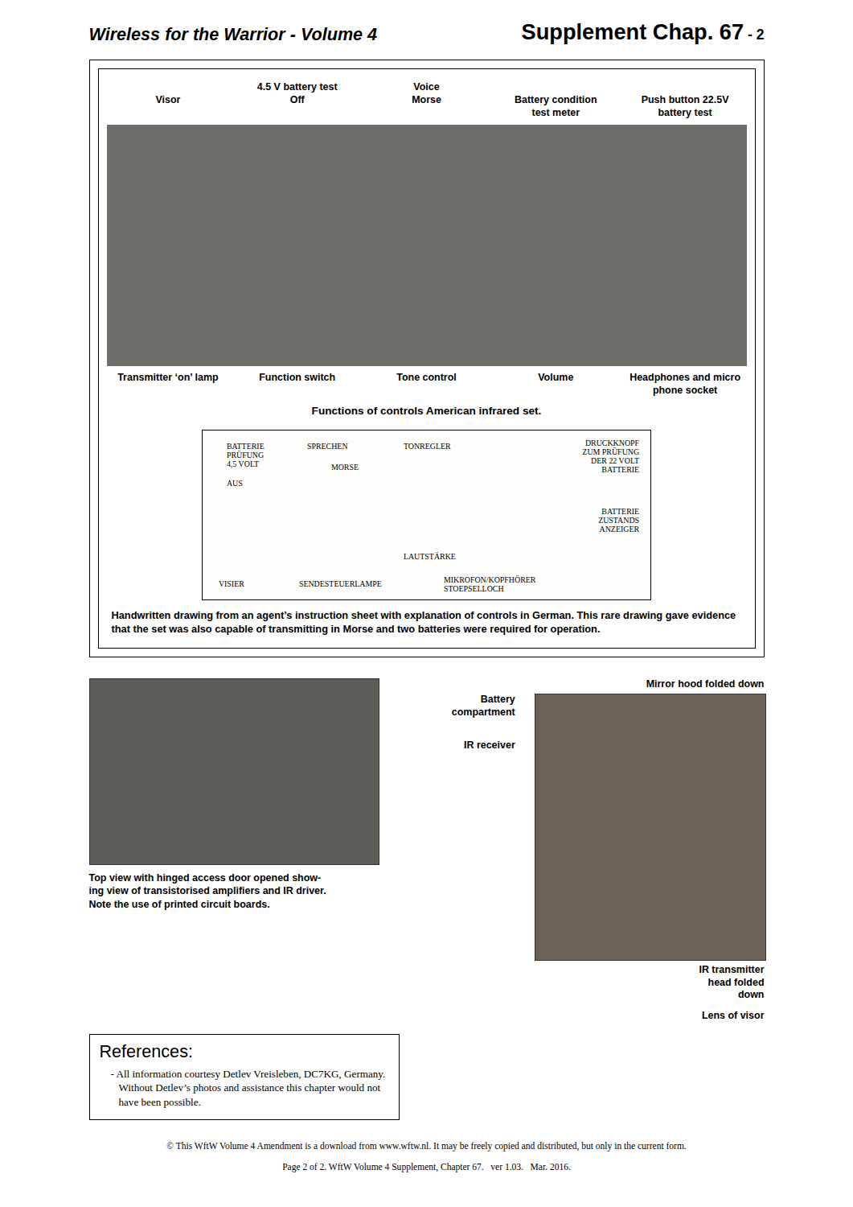Wireless for the Warrior - Volume 4
Supplement Chap. 67 - 2
4.5 V battery test Voice
Visor Off Morse Battery condition
test meter Push button 22.5V
battery test
Transmitter ‘on’ lamp Function switch Tone control Volume Headphones and micro
phone socket
Functions of controls American infrared set.
BATTERIE
PRÜFUNG
4,5 VOLT SPRECHEN MORSE TONREGLER DRUCKKNOPF
ZUM PRÜFUNG
DER 22 VOLT
BATTERIE AUS BATTERIE
ZUSTANDS
ANZEIGER LAUTSTÄRKE VISIER SENDESTEUERLAMPE MIKROFON/KOPFHÖRER
STOEPSELLOCH
Handwritten drawing from an agent’s instruction sheet with explanation of controls in German. This rare drawing gave evidence that the set was also capable of transmitting in Morse and two batteries were required for operation.
Top view with hinged access door opened show-
ing view of transistorised amplifiers and IR driver.
Note the use of printed circuit boards.
Mirror hood folded down
Battery
compartment
IR receiver
IR transmitter
head folded
down
Lens of visor
References:
- All information courtesy Detlev Vreisleben, DC7KG, Germany. Without Detlev’s photos and assistance this chapter would not have been possible.
© This WftW Volume 4 Amendment is a download from www.wftw.nl. It may be freely copied and distributed, but only in the current form.
Page 2 of 2. WftW Volume 4 Supplement, Chapter 67. ver 1.03. Mar. 2016.